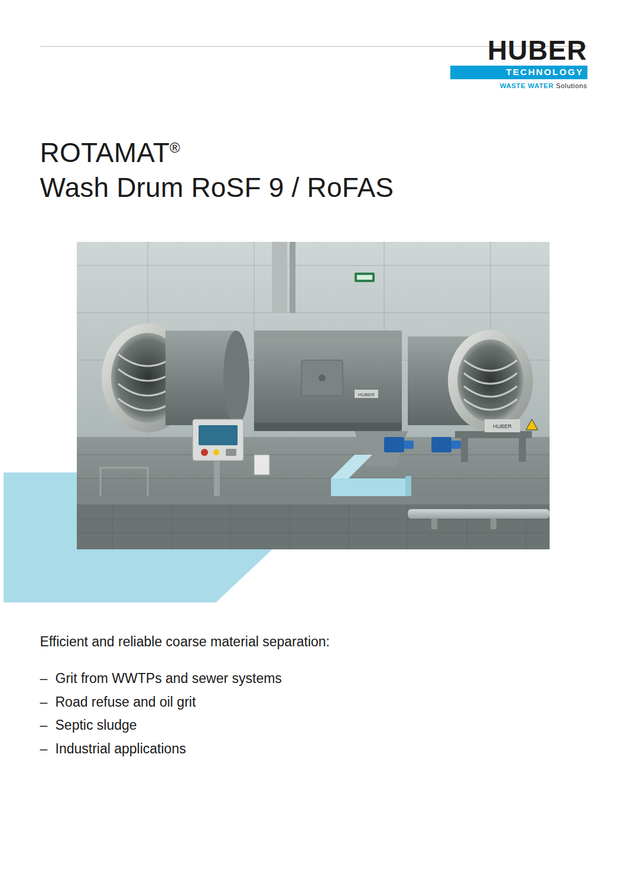HUBER
TECHNOLOGY
WASTE WATER Solutions
ROTAMAT®
Wash Drum RoSF 9 / RoFAS
HUBER HUBER
Efficient and reliable coarse material separation:
Grit from WWTPs and sewer systems
Road refuse and oil grit
Septic sludge
Industrial applications